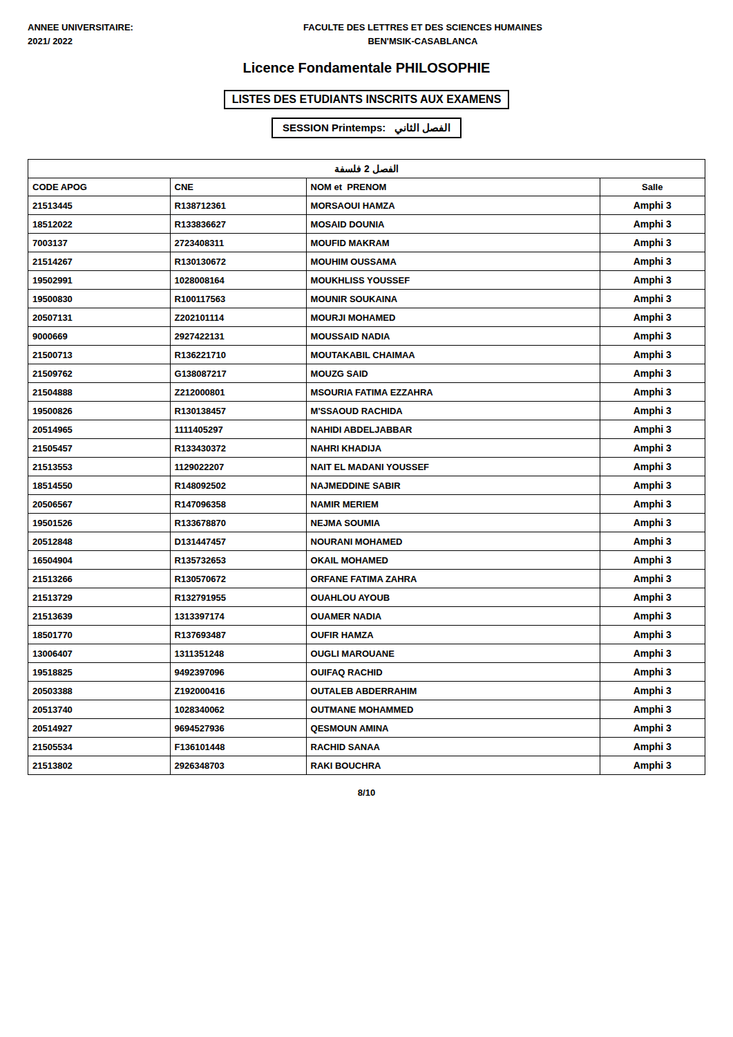ANNEE UNIVERSITAIRE:
2021/ 2022
FACULTE DES LETTRES ET DES SCIENCES HUMAINES
BEN'MSIK-CASABLANCA
Licence Fondamentale PHILOSOPHIE
LISTES DES ETUDIANTS INSCRITS AUX EXAMENS
SESSION Printemps: الفصل الثاني
الفصل 2 فلسفة
| CODE APOG | CNE | NOM et PRENOM | Salle |
| --- | --- | --- | --- |
| 21513445 | R138712361 | MORSAOUI HAMZA | Amphi 3 |
| 18512022 | R133836627 | MOSAID DOUNIA | Amphi 3 |
| 7003137 | 2723408311 | MOUFID MAKRAM | Amphi 3 |
| 21514267 | R130130672 | MOUHIM OUSSAMA | Amphi 3 |
| 19502991 | 1028008164 | MOUKHLISS YOUSSEF | Amphi 3 |
| 19500830 | R100117563 | MOUNIR SOUKAINA | Amphi 3 |
| 20507131 | Z202101114 | MOURJI MOHAMED | Amphi 3 |
| 9000669 | 2927422131 | MOUSSAID NADIA | Amphi 3 |
| 21500713 | R136221710 | MOUTAKABIL CHAIMAA | Amphi 3 |
| 21509762 | G138087217 | MOUZG SAID | Amphi 3 |
| 21504888 | Z212000801 | MSOURIA FATIMA EZZAHRA | Amphi 3 |
| 19500826 | R130138457 | M'SSAOUD RACHIDA | Amphi 3 |
| 20514965 | 1111405297 | NAHIDI ABDELJABBAR | Amphi 3 |
| 21505457 | R133430372 | NAHRI KHADIJA | Amphi 3 |
| 21513553 | 1129022207 | NAIT EL MADANI YOUSSEF | Amphi 3 |
| 18514550 | R148092502 | NAJMEDDINE SABIR | Amphi 3 |
| 20506567 | R147096358 | NAMIR MERIEM | Amphi 3 |
| 19501526 | R133678870 | NEJMA SOUMIA | Amphi 3 |
| 20512848 | D131447457 | NOURANI MOHAMED | Amphi 3 |
| 16504904 | R135732653 | OKAIL MOHAMED | Amphi 3 |
| 21513266 | R130570672 | ORFANE FATIMA ZAHRA | Amphi 3 |
| 21513729 | R132791955 | OUAHLOU AYOUB | Amphi 3 |
| 21513639 | 1313397174 | OUAMER NADIA | Amphi 3 |
| 18501770 | R137693487 | OUFIR HAMZA | Amphi 3 |
| 13006407 | 1311351248 | OUGLI MAROUANE | Amphi 3 |
| 19518825 | 9492397096 | OUIFAQ RACHID | Amphi 3 |
| 20503388 | Z192000416 | OUTALEB ABDERRAHIM | Amphi 3 |
| 20513740 | 1028340062 | OUTMANE MOHAMMED | Amphi 3 |
| 20514927 | 9694527936 | QESMOUN AMINA | Amphi 3 |
| 21505534 | F136101448 | RACHID SANAA | Amphi 3 |
| 21513802 | 2926348703 | RAKI BOUCHRA | Amphi 3 |
8/10